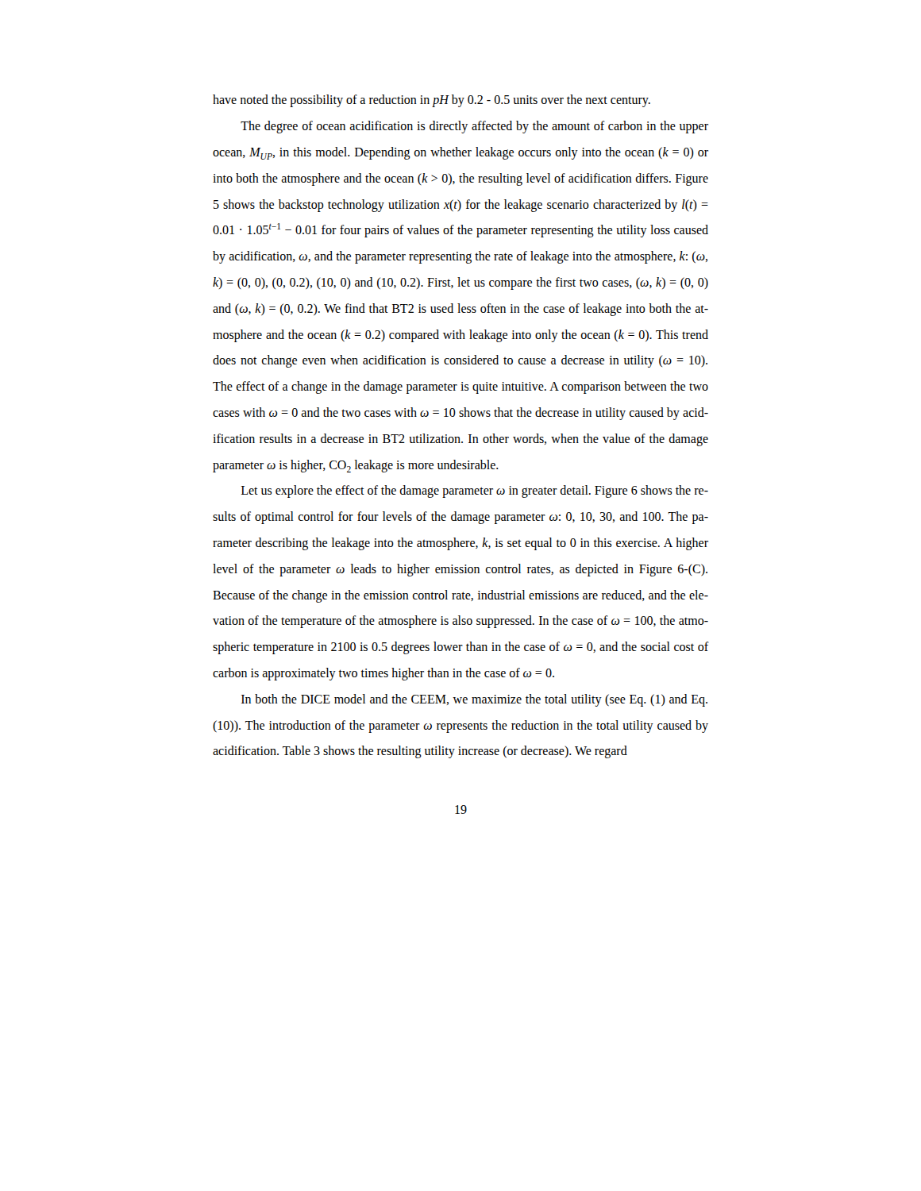have noted the possibility of a reduction in pH by 0.2 - 0.5 units over the next century.
The degree of ocean acidification is directly affected by the amount of carbon in the upper ocean, MUP, in this model. Depending on whether leakage occurs only into the ocean (k = 0) or into both the atmosphere and the ocean (k > 0), the resulting level of acidification differs. Figure 5 shows the backstop technology utilization x(t) for the leakage scenario characterized by l(t) = 0.01 · 1.05t−1 − 0.01 for four pairs of values of the parameter representing the utility loss caused by acidification, ω, and the parameter representing the rate of leakage into the atmosphere, k: (ω, k) = (0, 0), (0, 0.2), (10, 0) and (10, 0.2). First, let us compare the first two cases, (ω, k) = (0, 0) and (ω, k) = (0, 0.2). We find that BT2 is used less often in the case of leakage into both the atmosphere and the ocean (k = 0.2) compared with leakage into only the ocean (k = 0). This trend does not change even when acidification is considered to cause a decrease in utility (ω = 10). The effect of a change in the damage parameter is quite intuitive. A comparison between the two cases with ω = 0 and the two cases with ω = 10 shows that the decrease in utility caused by acidification results in a decrease in BT2 utilization. In other words, when the value of the damage parameter ω is higher, CO2 leakage is more undesirable.
Let us explore the effect of the damage parameter ω in greater detail. Figure 6 shows the results of optimal control for four levels of the damage parameter ω: 0, 10, 30, and 100. The parameter describing the leakage into the atmosphere, k, is set equal to 0 in this exercise. A higher level of the parameter ω leads to higher emission control rates, as depicted in Figure 6-(C). Because of the change in the emission control rate, industrial emissions are reduced, and the elevation of the temperature of the atmosphere is also suppressed. In the case of ω = 100, the atmospheric temperature in 2100 is 0.5 degrees lower than in the case of ω = 0, and the social cost of carbon is approximately two times higher than in the case of ω = 0.
In both the DICE model and the CEEM, we maximize the total utility (see Eq. (1) and Eq. (10)). The introduction of the parameter ω represents the reduction in the total utility caused by acidification. Table 3 shows the resulting utility increase (or decrease). We regard
19